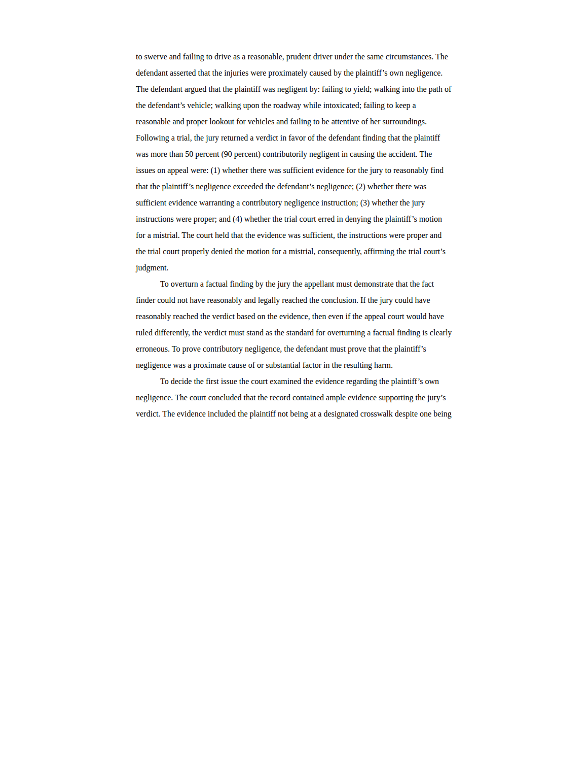to swerve and failing to drive as a reasonable, prudent driver under the same circumstances. The defendant asserted that the injuries were proximately caused by the plaintiff’s own negligence. The defendant argued that the plaintiff was negligent by: failing to yield; walking into the path of the defendant’s vehicle; walking upon the roadway while intoxicated; failing to keep a reasonable and proper lookout for vehicles and failing to be attentive of her surroundings. Following a trial, the jury returned a verdict in favor of the defendant finding that the plaintiff was more than 50 percent (90 percent) contributorily negligent in causing the accident. The issues on appeal were: (1) whether there was sufficient evidence for the jury to reasonably find that the plaintiff’s negligence exceeded the defendant’s negligence; (2) whether there was sufficient evidence warranting a contributory negligence instruction; (3) whether the jury instructions were proper; and (4) whether the trial court erred in denying the plaintiff’s motion for a mistrial. The court held that the evidence was sufficient, the instructions were proper and the trial court properly denied the motion for a mistrial, consequently, affirming the trial court’s judgment.
To overturn a factual finding by the jury the appellant must demonstrate that the fact finder could not have reasonably and legally reached the conclusion. If the jury could have reasonably reached the verdict based on the evidence, then even if the appeal court would have ruled differently, the verdict must stand as the standard for overturning a factual finding is clearly erroneous. To prove contributory negligence, the defendant must prove that the plaintiff’s negligence was a proximate cause of or substantial factor in the resulting harm.
To decide the first issue the court examined the evidence regarding the plaintiff’s own negligence. The court concluded that the record contained ample evidence supporting the jury’s verdict. The evidence included the plaintiff not being at a designated crosswalk despite one being